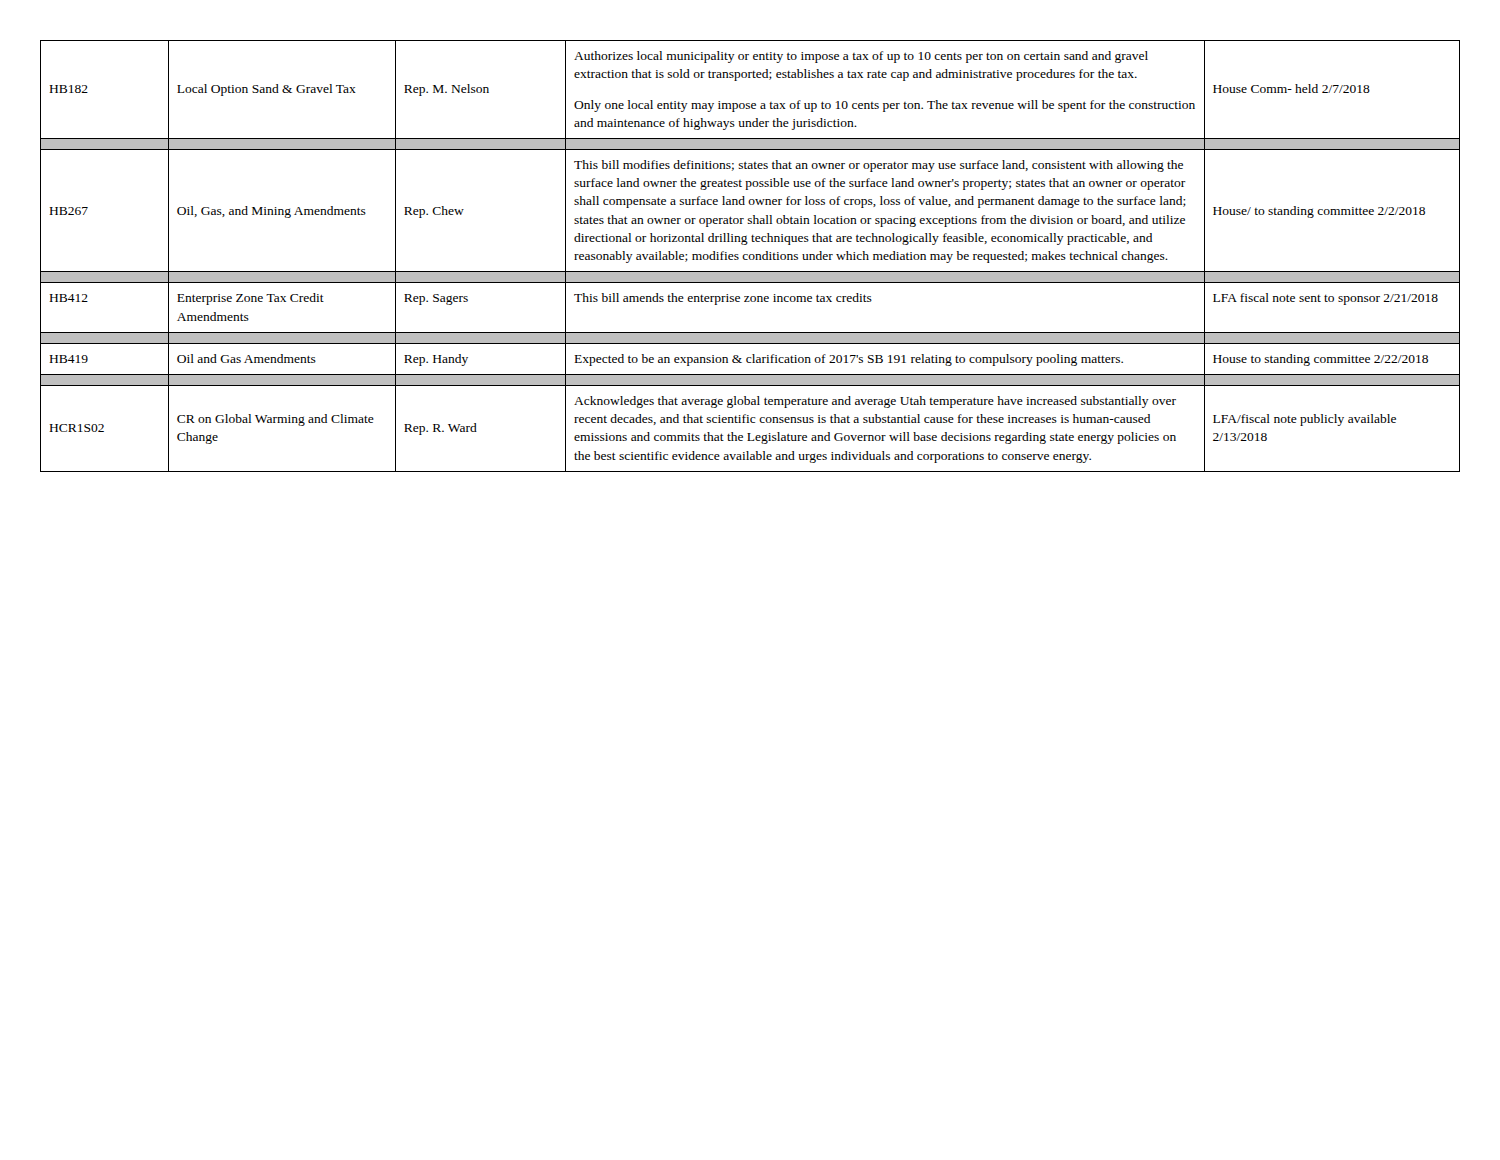| HB182 | Local Option Sand & Gravel Tax | Rep. M. Nelson | Authorizes local municipality or entity to impose a tax of up to 10 cents per ton on certain sand and gravel extraction that is sold or transported; establishes a tax rate cap and administrative procedures for the tax. Only one local entity may impose a tax of up to 10 cents per ton. The tax revenue will be spent for the construction and maintenance of highways under the jurisdiction. | House Comm- held 2/7/2018 |
| HB267 | Oil, Gas, and Mining Amendments | Rep. Chew | This bill modifies definitions; states that an owner or operator may use surface land, consistent with allowing the surface land owner the greatest possible use of the surface land owner's property; states that an owner or operator shall compensate a surface land owner for loss of crops, loss of value, and permanent damage to the surface land; states that an owner or operator shall obtain location or spacing exceptions from the division or board, and utilize directional or horizontal drilling techniques that are technologically feasible, economically practicable, and reasonably available; modifies conditions under which mediation may be requested; makes technical changes. | House/ to standing committee 2/2/2018 |
| HB412 | Enterprise Zone Tax Credit Amendments | Rep. Sagers | This bill amends the enterprise zone income tax credits | LFA fiscal note sent to sponsor 2/21/2018 |
| HB419 | Oil and Gas Amendments | Rep. Handy | Expected to be an expansion & clarification of 2017's SB 191 relating to compulsory pooling matters. | House to standing committee 2/22/2018 |
| HCR1S02 | CR on Global Warming and Climate Change | Rep. R. Ward | Acknowledges that average global temperature and average Utah temperature have increased substantially over recent decades, and that scientific consensus is that a substantial cause for these increases is human-caused emissions and commits that the Legislature and Governor will base decisions regarding state energy policies on the best scientific evidence available and urges individuals and corporations to conserve energy. | LFA/fiscal note publicly available 2/13/2018 |